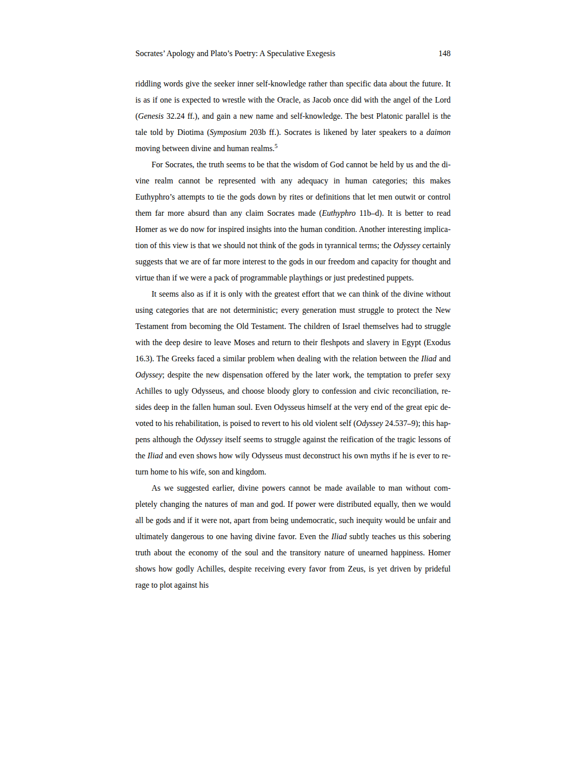Socrates’ Apology and Plato’s Poetry: A Speculative Exegesis 148
riddling words give the seeker inner self-knowledge rather than specific data about the future. It is as if one is expected to wrestle with the Oracle, as Jacob once did with the angel of the Lord (Genesis 32.24 ff.), and gain a new name and self-knowledge. The best Platonic parallel is the tale told by Diotima (Symposium 203b ff.). Socrates is likened by later speakers to a daimon moving between divine and human realms.5
For Socrates, the truth seems to be that the wisdom of God cannot be held by us and the divine realm cannot be represented with any adequacy in human categories; this makes Euthyphro’s attempts to tie the gods down by rites or definitions that let men outwit or control them far more absurd than any claim Socrates made (Euthyphro 11b–d). It is better to read Homer as we do now for inspired insights into the human condition. Another interesting implication of this view is that we should not think of the gods in tyrannical terms; the Odyssey certainly suggests that we are of far more interest to the gods in our freedom and capacity for thought and virtue than if we were a pack of programmable playthings or just predestined puppets.
It seems also as if it is only with the greatest effort that we can think of the divine without using categories that are not deterministic; every generation must struggle to protect the New Testament from becoming the Old Testament. The children of Israel themselves had to struggle with the deep desire to leave Moses and return to their fleshpots and slavery in Egypt (Exodus 16.3). The Greeks faced a similar problem when dealing with the relation between the Iliad and Odyssey; despite the new dispensation offered by the later work, the temptation to prefer sexy Achilles to ugly Odysseus, and choose bloody glory to confession and civic reconciliation, resides deep in the fallen human soul. Even Odysseus himself at the very end of the great epic devoted to his rehabilitation, is poised to revert to his old violent self (Odyssey 24.537–9); this happens although the Odyssey itself seems to struggle against the reification of the tragic lessons of the Iliad and even shows how wily Odysseus must deconstruct his own myths if he is ever to return home to his wife, son and kingdom.
As we suggested earlier, divine powers cannot be made available to man without completely changing the natures of man and god. If power were distributed equally, then we would all be gods and if it were not, apart from being undemocratic, such inequity would be unfair and ultimately dangerous to one having divine favor. Even the Iliad subtly teaches us this sobering truth about the economy of the soul and the transitory nature of unearned happiness. Homer shows how godly Achilles, despite receiving every favor from Zeus, is yet driven by prideful rage to plot against his